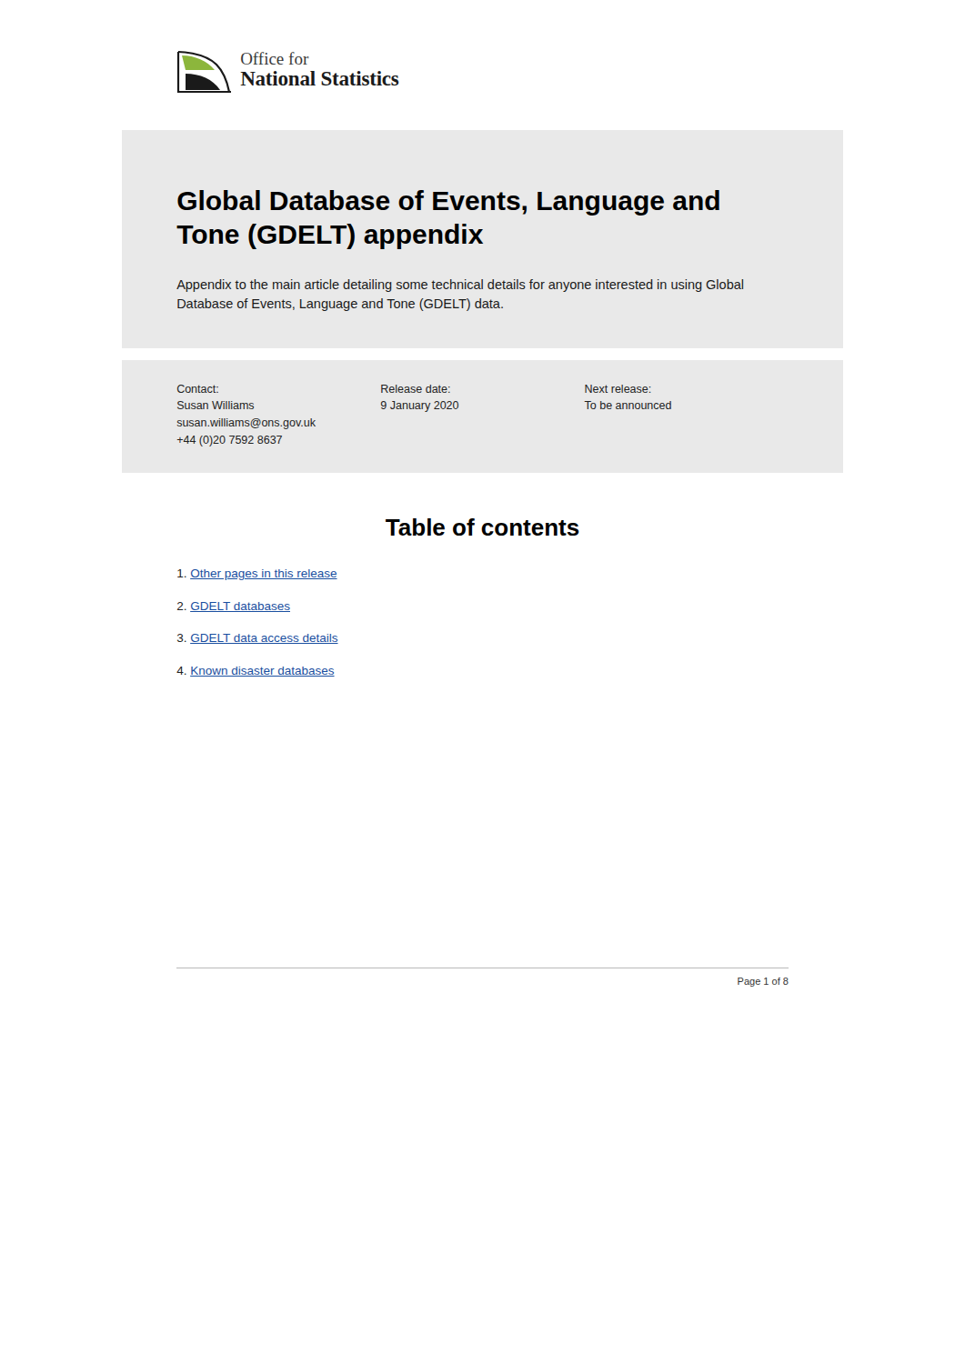Office for
National Statistics
Global Database of Events, Language and Tone (GDELT) appendix
Appendix to the main article detailing some technical details for anyone interested in using Global Database of Events, Language and Tone (GDELT) data.
Contact:
Susan Williams
susan.williams@ons.gov.uk
+44 (0)20 7592 8637
Release date:
9 January 2020
Next release:
To be announced
Table of contents
Other pages in this release
GDELT databases
GDELT data access details
Known disaster databases
Page 1 of 8